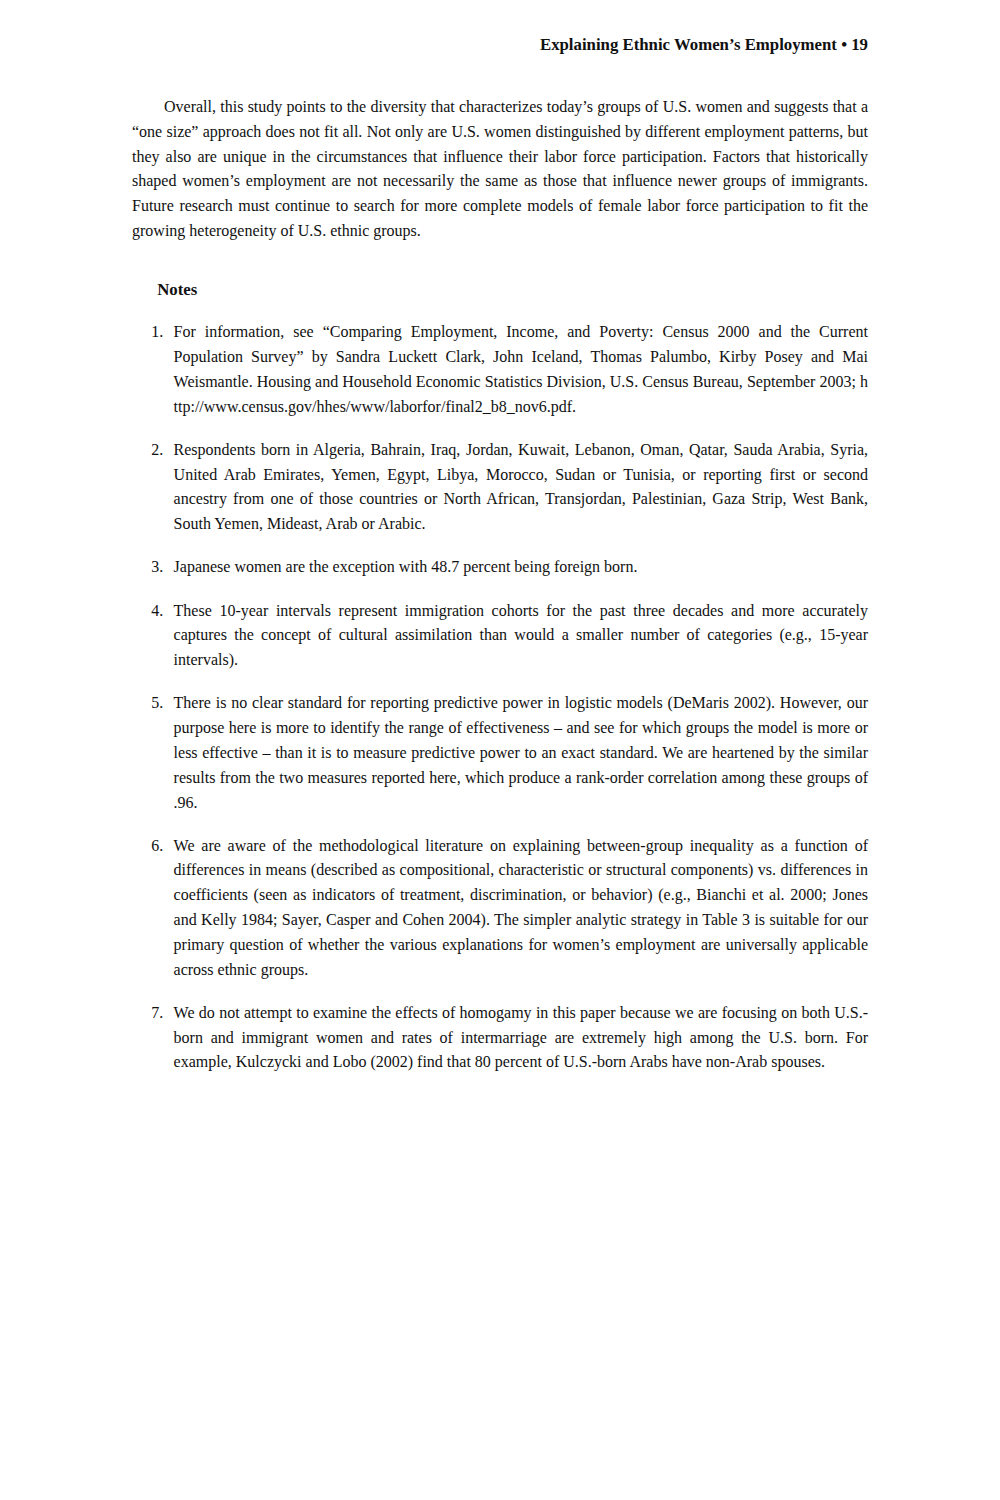Explaining Ethnic Women’s Employment • 19
Overall, this study points to the diversity that characterizes today’s groups of U.S. women and suggests that a “one size” approach does not fit all. Not only are U.S. women distinguished by different employment patterns, but they also are unique in the circumstances that influence their labor force participation. Factors that historically shaped women’s employment are not necessarily the same as those that influence newer groups of immigrants. Future research must continue to search for more complete models of female labor force participation to fit the growing heterogeneity of U.S. ethnic groups.
Notes
For information, see “Comparing Employment, Income, and Poverty: Census 2000 and the Current Population Survey” by Sandra Luckett Clark, John Iceland, Thomas Palumbo, Kirby Posey and Mai Weismantle. Housing and Household Economic Statistics Division, U.S. Census Bureau, September 2003; http://www.census.gov/hhes/www/laborfor/final2_b8_nov6.pdf.
Respondents born in Algeria, Bahrain, Iraq, Jordan, Kuwait, Lebanon, Oman, Qatar, Sauda Arabia, Syria, United Arab Emirates, Yemen, Egypt, Libya, Morocco, Sudan or Tunisia, or reporting first or second ancestry from one of those countries or North African, Transjordan, Palestinian, Gaza Strip, West Bank, South Yemen, Mideast, Arab or Arabic.
Japanese women are the exception with 48.7 percent being foreign born.
These 10-year intervals represent immigration cohorts for the past three decades and more accurately captures the concept of cultural assimilation than would a smaller number of categories (e.g., 15-year intervals).
There is no clear standard for reporting predictive power in logistic models (DeMaris 2002). However, our purpose here is more to identify the range of effectiveness – and see for which groups the model is more or less effective – than it is to measure predictive power to an exact standard. We are heartened by the similar results from the two measures reported here, which produce a rank-order correlation among these groups of .96.
We are aware of the methodological literature on explaining between-group inequality as a function of differences in means (described as compositional, characteristic or structural components) vs. differences in coefficients (seen as indicators of treatment, discrimination, or behavior) (e.g., Bianchi et al. 2000; Jones and Kelly 1984; Sayer, Casper and Cohen 2004). The simpler analytic strategy in Table 3 is suitable for our primary question of whether the various explanations for women’s employment are universally applicable across ethnic groups.
We do not attempt to examine the effects of homogamy in this paper because we are focusing on both U.S.-born and immigrant women and rates of intermarriage are extremely high among the U.S. born. For example, Kulczycki and Lobo (2002) find that 80 percent of U.S.-born Arabs have non-Arab spouses.